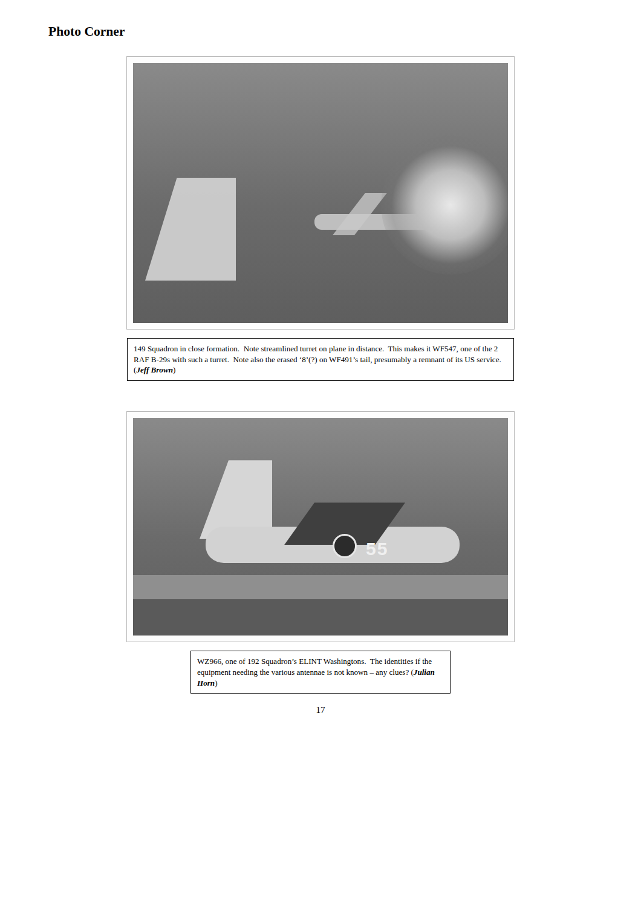Photo Corner
149 Squadron in close formation. Note streamlined turret on plane in distance. This makes it WF547, one of the 2 RAF B-29s with such a turret. Note also the erased ‘8’(?) on WF491’s tail, presumably a remnant of its US service. (Jeff Brown)
55
WZ966, one of 192 Squadron’s ELINT Washingtons. The identities if the equipment needing the various antennae is not known – any clues? (Julian Horn)
17